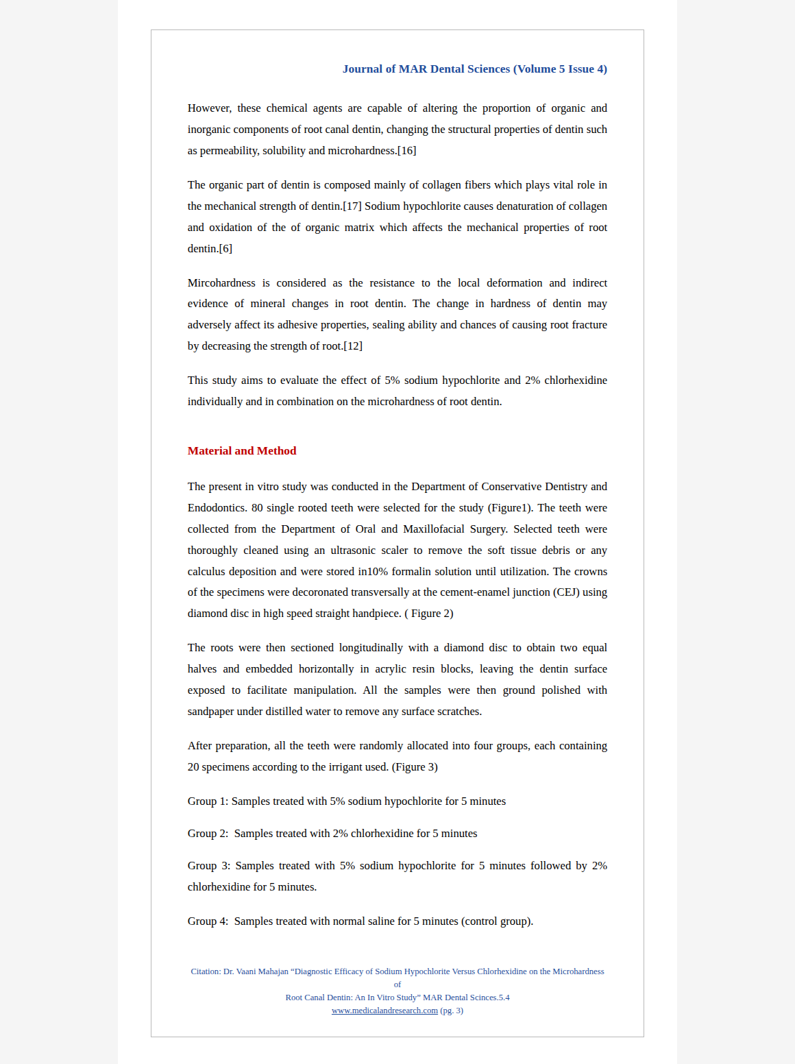Journal of MAR Dental Sciences (Volume 5 Issue 4)
However, these chemical agents are capable of altering the proportion of organic and inorganic components of root canal dentin, changing the structural properties of dentin such as permeability, solubility and microhardness.[16]
The organic part of dentin is composed mainly of collagen fibers which plays vital role in the mechanical strength of dentin.[17] Sodium hypochlorite causes denaturation of collagen and oxidation of the of organic matrix which affects the mechanical properties of root dentin.[6]
Mircohardness is considered as the resistance to the local deformation and indirect evidence of mineral changes in root dentin. The change in hardness of dentin may adversely affect its adhesive properties, sealing ability and chances of causing root fracture by decreasing the strength of root.[12]
This study aims to evaluate the effect of 5% sodium hypochlorite and 2% chlorhexidine individually and in combination on the microhardness of root dentin.
Material and Method
The present in vitro study was conducted in the Department of Conservative Dentistry and Endodontics. 80 single rooted teeth were selected for the study (Figure1). The teeth were collected from the Department of Oral and Maxillofacial Surgery. Selected teeth were thoroughly cleaned using an ultrasonic scaler to remove the soft tissue debris or any calculus deposition and were stored in10% formalin solution until utilization. The crowns of the specimens were decoronated transversally at the cement-enamel junction (CEJ) using diamond disc in high speed straight handpiece. ( Figure 2)
The roots were then sectioned longitudinally with a diamond disc to obtain two equal halves and embedded horizontally in acrylic resin blocks, leaving the dentin surface exposed to facilitate manipulation. All the samples were then ground polished with sandpaper under distilled water to remove any surface scratches.
After preparation, all the teeth were randomly allocated into four groups, each containing 20 specimens according to the irrigant used. (Figure 3)
Group 1: Samples treated with 5% sodium hypochlorite for 5 minutes
Group 2: Samples treated with 2% chlorhexidine for 5 minutes
Group 3: Samples treated with 5% sodium hypochlorite for 5 minutes followed by 2% chlorhexidine for 5 minutes.
Group 4: Samples treated with normal saline for 5 minutes (control group).
Citation: Dr. Vaani Mahajan “Diagnostic Efficacy of Sodium Hypochlorite Versus Chlorhexidine on the Microhardness of Root Canal Dentin: An In Vitro Study” MAR Dental Scinces.5.4 www.medicalandresearch.com (pg. 3)